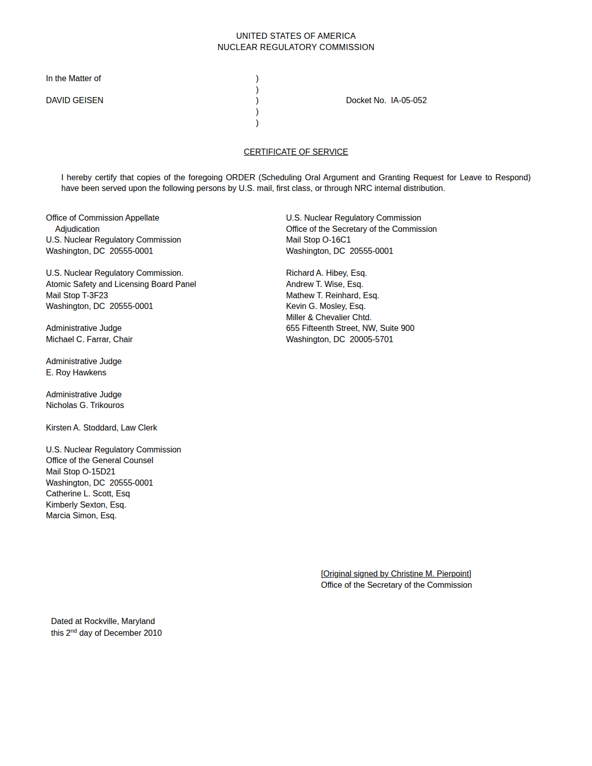UNITED STATES OF AMERICA
NUCLEAR REGULATORY COMMISSION
| In the Matter of | ) | |
| | ) | |
| DAVID GEISEN | ) | Docket No. IA-05-052 |
| | ) | |
| | ) | |
CERTIFICATE OF SERVICE
I hereby certify that copies of the foregoing ORDER (Scheduling Oral Argument and Granting Request for Leave to Respond) have been served upon the following persons by U.S. mail, first class, or through NRC internal distribution.
| Office of Commission Appellate Adjudication U.S. Nuclear Regulatory Commission Washington, DC 20555-0001 | U.S. Nuclear Regulatory Commission Office of the Secretary of the Commission Mail Stop O-16C1 Washington, DC 20555-0001 |
| U.S. Nuclear Regulatory Commission. Atomic Safety and Licensing Board Panel Mail Stop T-3F23 Washington, DC 20555-0001 Administrative Judge Michael C. Farrar, Chair Administrative Judge E. Roy Hawkens Administrative Judge Nicholas G. Trikouros Kirsten A. Stoddard, Law Clerk U.S. Nuclear Regulatory Commission Office of the General Counsel Mail Stop O-15D21 Washington, DC 20555-0001 Catherine L. Scott, Esq Kimberly Sexton, Esq. Marcia Simon, Esq. | Richard A. Hibey, Esq. Andrew T. Wise, Esq. Mathew T. Reinhard, Esq. Kevin G. Mosley, Esq. Miller & Chevalier Chtd. 655 Fifteenth Street, NW, Suite 900 Washington, DC 20005-5701 |
[Original signed by Christine M. Pierpoint]
Office of the Secretary of the Commission
Dated at Rockville, Maryland
this 2nd day of December 2010